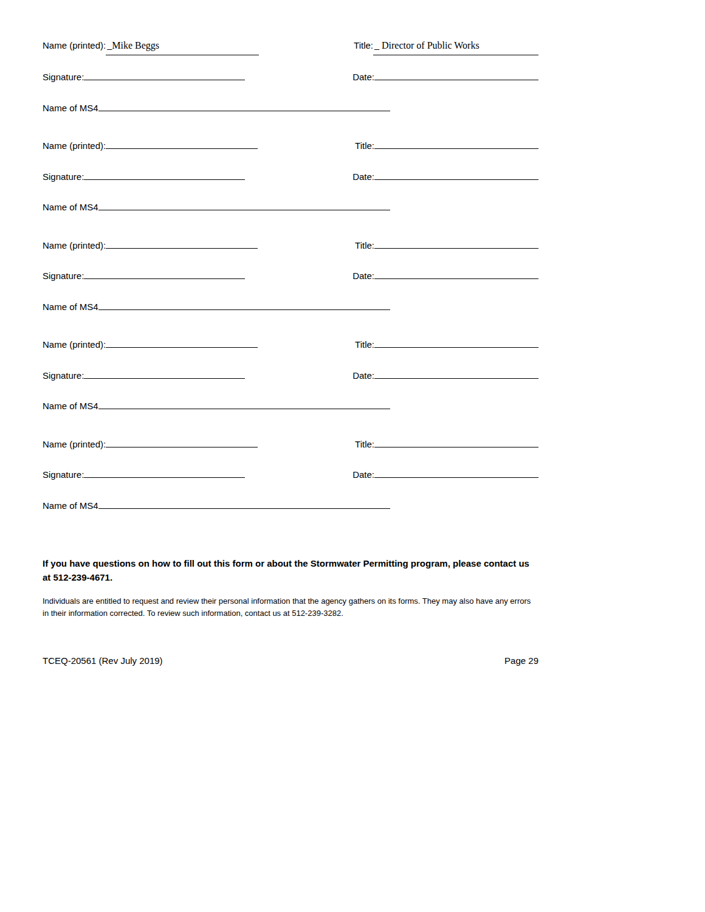Name (printed):_Mike Beggs
Title:_ Director of Public Works
Signature:
Date:
Name of MS4
Name (printed):
Title:
Signature:
Date:
Name of MS4
Name (printed):
Title:
Signature:
Date:
Name of MS4
Name (printed):
Title:
Signature:
Date:
Name of MS4
Name (printed):
Title:
Signature:
Date:
Name of MS4
If you have questions on how to fill out this form or about the Stormwater Permitting program, please contact us at 512-239-4671.
Individuals are entitled to request and review their personal information that the agency gathers on its forms. They may also have any errors in their information corrected. To review such information, contact us at 512-239-3282.
TCEQ-20561 (Rev July 2019) Page 29